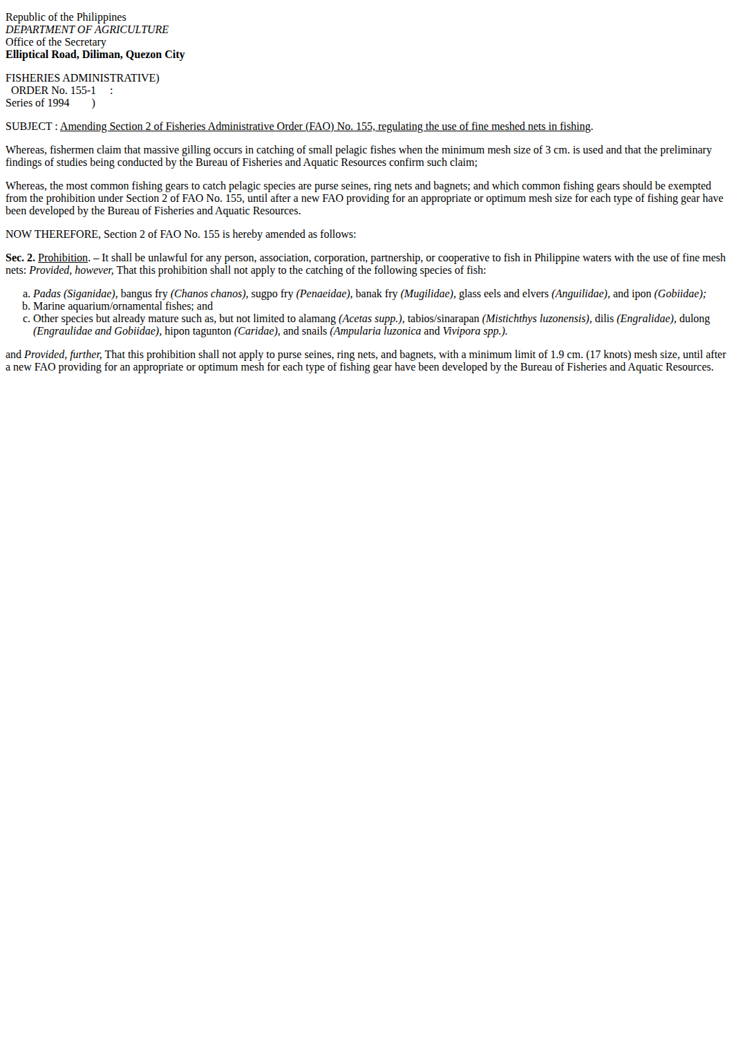Republic of the Philippines
DEPARTMENT OF AGRICULTURE
Office of the Secretary
Elliptical Road, Diliman, Quezon City
FISHERIES ADMINISTRATIVE)
ORDER No. 155-1 :
Series of 1994 )
SUBJECT : Amending Section 2 of Fisheries Administrative Order (FAO) No. 155, regulating the use of fine meshed nets in fishing.
Whereas, fishermen claim that massive gilling occurs in catching of small pelagic fishes when the minimum mesh size of 3 cm. is used and that the preliminary findings of studies being conducted by the Bureau of Fisheries and Aquatic Resources confirm such claim;
Whereas, the most common fishing gears to catch pelagic species are purse seines, ring nets and bagnets; and which common fishing gears should be exempted from the prohibition under Section 2 of FAO No. 155, until after a new FAO providing for an appropriate or optimum mesh size for each type of fishing gear have been developed by the Bureau of Fisheries and Aquatic Resources.
NOW THEREFORE, Section 2 of FAO No. 155 is hereby amended as follows:
Sec. 2. Prohibition. – It shall be unlawful for any person, association, corporation, partnership, or cooperative to fish in Philippine waters with the use of fine mesh nets: Provided, however, That this prohibition shall not apply to the catching of the following species of fish:
Padas (Siganidae), bangus fry (Chanos chanos), sugpo fry (Penaeidae), banak fry (Mugilidae), glass eels and elvers (Anguilidae), and ipon (Gobiidae);
Marine aquarium/ornamental fishes; and
Other species but already mature such as, but not limited to alamang (Acetas supp.), tabios/sinarapan (Mistichthys luzonensis), dilis (Engralidae), dulong (Engraulidae and Gobiidae), hipon tagunton (Caridae), and snails (Ampularia luzonica and Vivipora spp.).
and Provided, further, That this prohibition shall not apply to purse seines, ring nets, and bagnets, with a minimum limit of 1.9 cm. (17 knots) mesh size, until after a new FAO providing for an appropriate or optimum mesh for each type of fishing gear have been developed by the Bureau of Fisheries and Aquatic Resources.